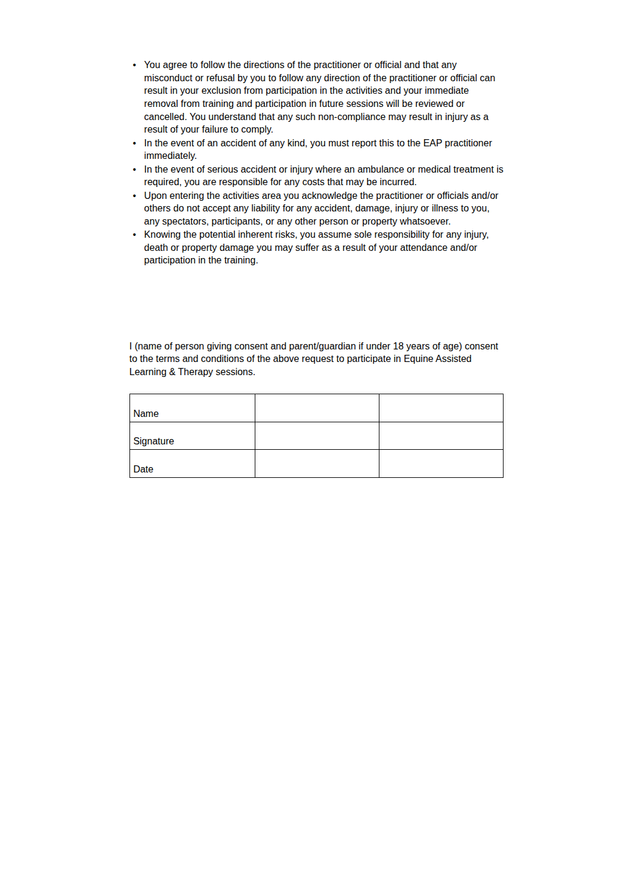You agree to follow the directions of the practitioner or official and that any misconduct or refusal by you to follow any direction of the practitioner or official can result in your exclusion from participation in the activities and your immediate removal from training and participation in future sessions will be reviewed or cancelled. You understand that any such non-compliance may result in injury as a result of your failure to comply.
In the event of an accident of any kind, you must report this to the EAP practitioner immediately.
In the event of serious accident or injury where an ambulance or medical treatment is required, you are responsible for any costs that may be incurred.
Upon entering the activities area you acknowledge the practitioner or officials and/or others do not accept any liability for any accident, damage, injury or illness to you, any spectators, participants, or any other person or property whatsoever.
Knowing the potential inherent risks, you assume sole responsibility for any injury, death or property damage you may suffer as a result of your attendance and/or participation in the training.
I (name of person giving consent and parent/guardian if under 18 years of age) consent to the terms and conditions of the above request to participate in Equine Assisted Learning & Therapy sessions.
| Name | | |
| Signature | | |
| Date | | |